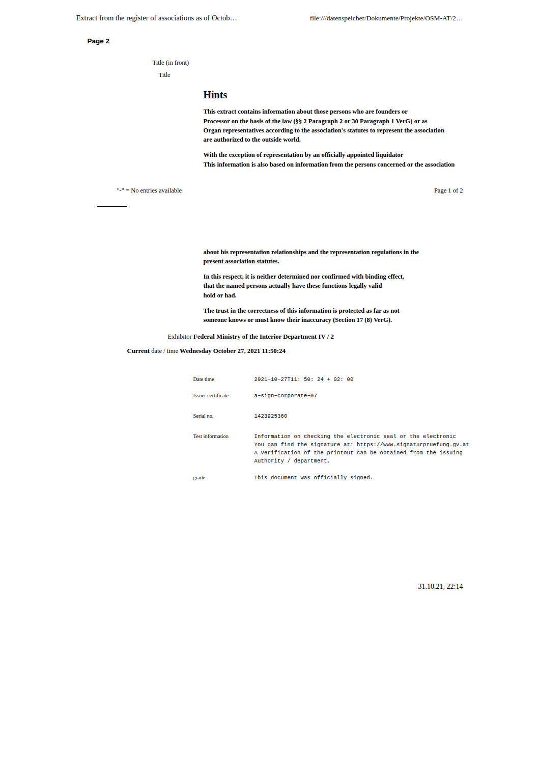Extract from the register of associations as of Octob…
file:///datenspeicher/Dokumente/Projekte/OSM-AT/2…
Page 2
Title (in front)
Title
Hints
This extract contains information about those persons who are founders or
Processor on the basis of the law (§§ 2 Paragraph 2 or 30 Paragraph 1 VerG) or as
Organ representatives according to the association's statutes to represent the association
are authorized to the outside world.
With the exception of representation by an officially appointed liquidator
This information is also based on information from the persons concerned or the association
"-" = No entries available
Page 1 of 2
about his representation relationships and the representation regulations in the
present association statutes.
In this respect, it is neither determined nor confirmed with binding effect,
that the named persons actually have these functions legally valid
hold or had.
The trust in the correctness of this information is protected as far as not
someone knows or must know their inaccuracy (Section 17 (8) VerG).
Exhibitor Federal Ministry of the Interior Department IV / 2
Current date / time Wednesday October 27, 2021 11:50:24
| Date time | 2021−10−27T11: 50: 24 + 02: 00 |
| Issuer certificate | a−sign−corporate−07 |
| Serial no. | 1423925360 |
| Test information | Information on checking the electronic seal or the electronic You can find the signature at: https://www.signaturpruefung.gv.at A verification of the printout can be obtained from the issuing Authority / department. |
| grade | This document was officially signed. |
31.10.21, 22:14